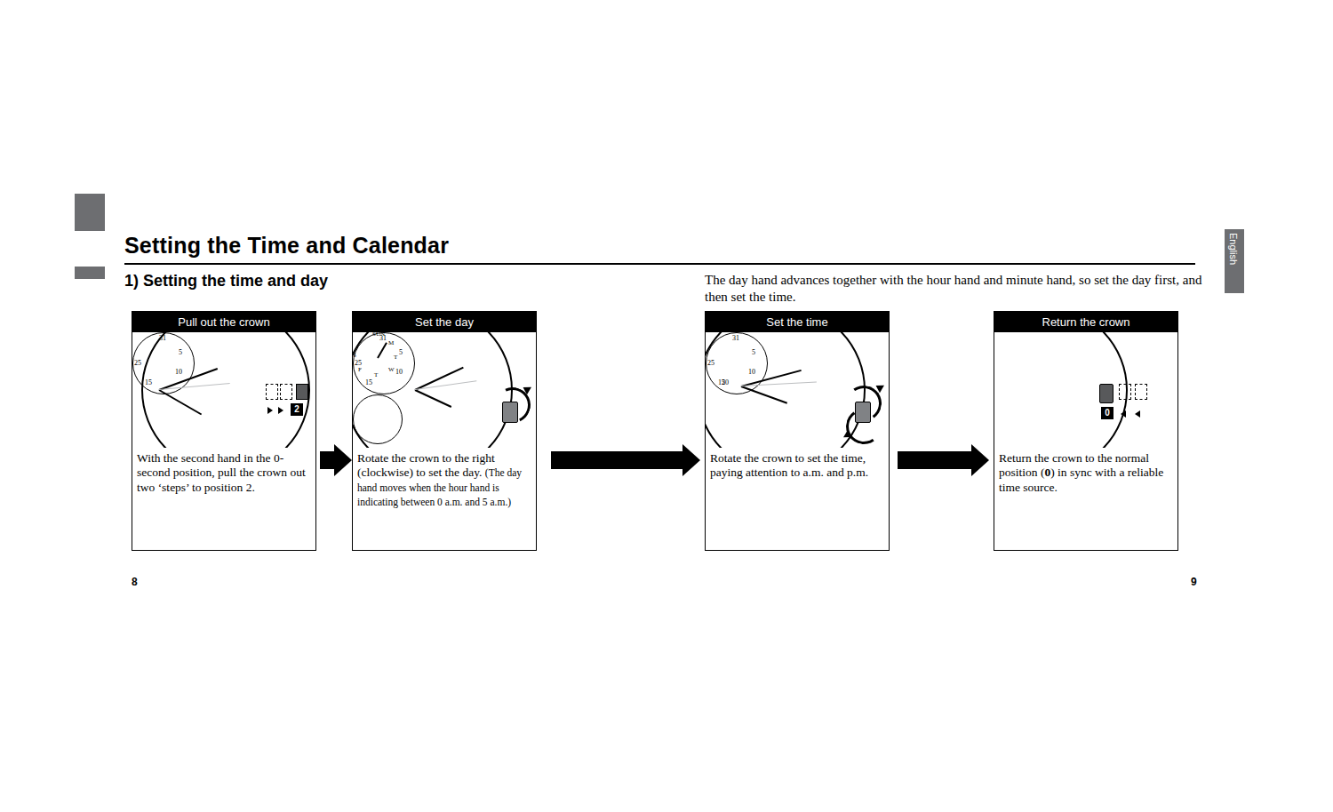Setting the Time and Calendar
1) Setting the time and day
The day hand advances together with the hour hand and minute hand, so set the day first, and then set the time.
English
Pull out the crown
31
25
15
10
5
2
With the second hand in the 0-second position, pull the crown out two ‘steps’ to position 2.
Set the day
31
25
15
10
5
SUN
M
T
W
T
F
S
Rotate the crown to the right (clockwise) to set the day. (The day hand moves when the hour hand is indicating between 0 a.m. and 5 a.m.)
Set the time
31
25
15
10
5
20
Rotate the crown to set the time, paying attention to a.m. and p.m.
Return the crown
0
Return the crown to the normal position (0) in sync with a reliable time source.
8
9